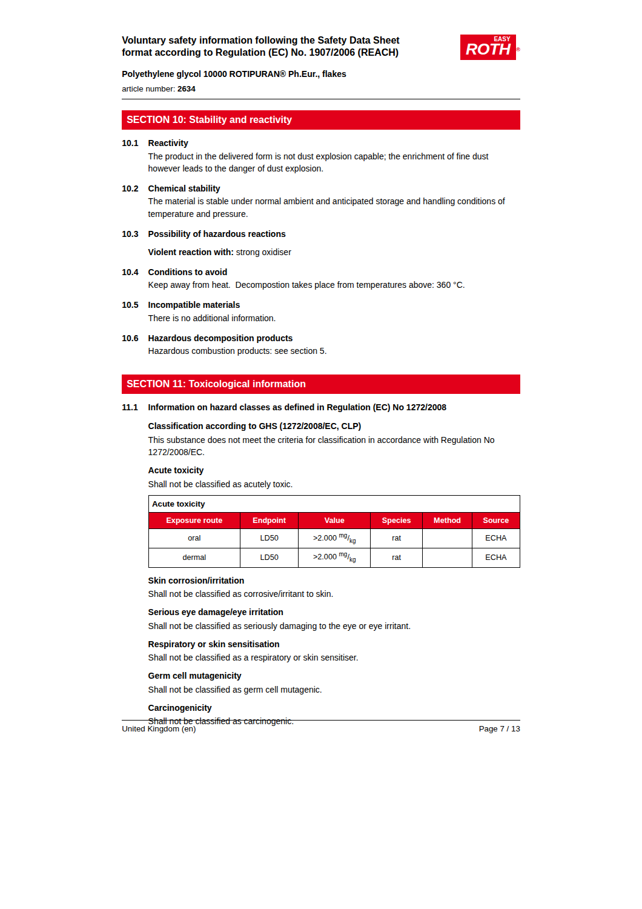Voluntary safety information following the Safety Data Sheet format according to Regulation (EC) No. 1907/2006 (REACH)
EASYROTH®
Polyethylene glycol 10000 ROTIPURAN® Ph.Eur., flakes
article number: 2634
SECTION 10: Stability and reactivity
10.1
Reactivity
The product in the delivered form is not dust explosion capable; the enrichment of fine dust however leads to the danger of dust explosion.
10.2
Chemical stability
The material is stable under normal ambient and anticipated storage and handling conditions of temperature and pressure.
10.3
Possibility of hazardous reactions
Violent reaction with: strong oxidiser
10.4
Conditions to avoid
Keep away from heat. Decompostion takes place from temperatures above: 360 °C.
10.5
Incompatible materials
There is no additional information.
10.6
Hazardous decomposition products
Hazardous combustion products: see section 5.
SECTION 11: Toxicological information
11.1
Information on hazard classes as defined in Regulation (EC) No 1272/2008
Classification according to GHS (1272/2008/EC, CLP)
This substance does not meet the criteria for classification in accordance with Regulation No 1272/2008/EC.
Acute toxicity
Shall not be classified as acutely toxic.
Acute toxicity
| Exposure route | Endpoint | Value | Species | Method | Source |
| --- | --- | --- | --- | --- | --- |
| oral | LD50 | >2.000 mg / kg | rat | | ECHA |
| dermal | LD50 | >2.000 mg / kg | rat | | ECHA |
Skin corrosion/irritation
Shall not be classified as corrosive/irritant to skin.
Serious eye damage/eye irritation
Shall not be classified as seriously damaging to the eye or eye irritant.
Respiratory or skin sensitisation
Shall not be classified as a respiratory or skin sensitiser.
Germ cell mutagenicity
Shall not be classified as germ cell mutagenic.
Carcinogenicity
Shall not be classified as carcinogenic.
United Kingdom (en) Page 7 / 13